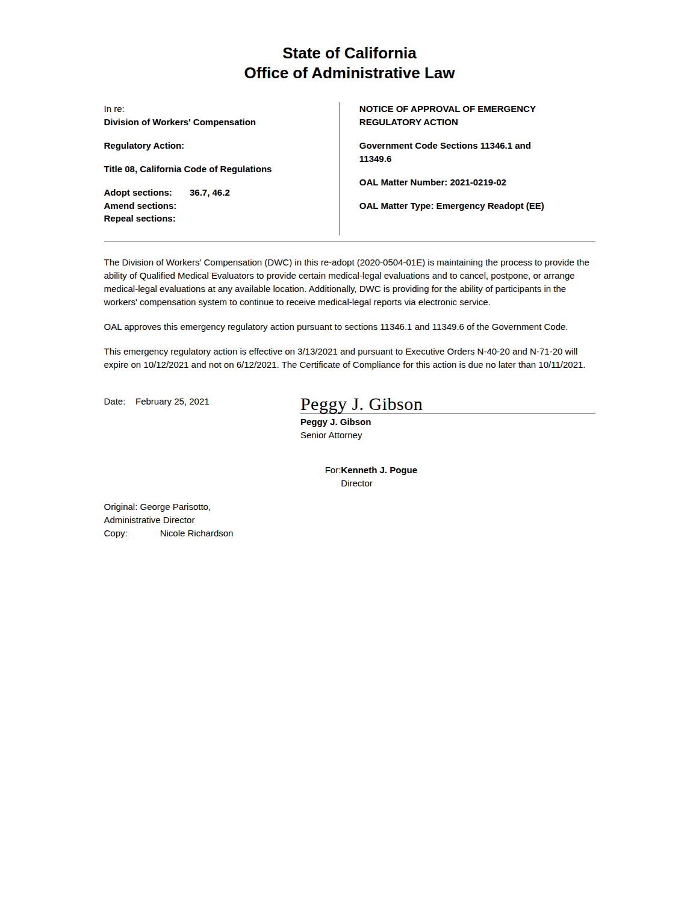State of California
Office of Administrative Law
| In re: Division of Workers' Compensation Regulatory Action: Title 08, California Code of Regulations Adopt sections: 36.7, 46.2 Amend sections: Repeal sections: | | NOTICE OF APPROVAL OF EMERGENCY REGULATORY ACTION Government Code Sections 11346.1 and 11349.6 OAL Matter Number: 2021-0219-02 OAL Matter Type: Emergency Readopt (EE) |
The Division of Workers' Compensation (DWC) in this re-adopt (2020-0504-01E) is maintaining the process to provide the ability of Qualified Medical Evaluators to provide certain medical-legal evaluations and to cancel, postpone, or arrange medical-legal evaluations at any available location. Additionally, DWC is providing for the ability of participants in the workers' compensation system to continue to receive medical-legal reports via electronic service.
OAL approves this emergency regulatory action pursuant to sections 11346.1 and 11349.6 of the Government Code.
This emergency regulatory action is effective on 3/13/2021 and pursuant to Executive Orders N-40-20 and N-71-20 will expire on 10/12/2021 and not on 6/12/2021. The Certificate of Compliance for this action is due no later than 10/11/2021.
| Date: February 25, 2021 | Peggy J. Gibson Peggy J. Gibson Senior Attorney |
| For: | Kenneth J. Pogue Director |
Original: George Parisotto,
Administrative Director
Copy: Nicole Richardson